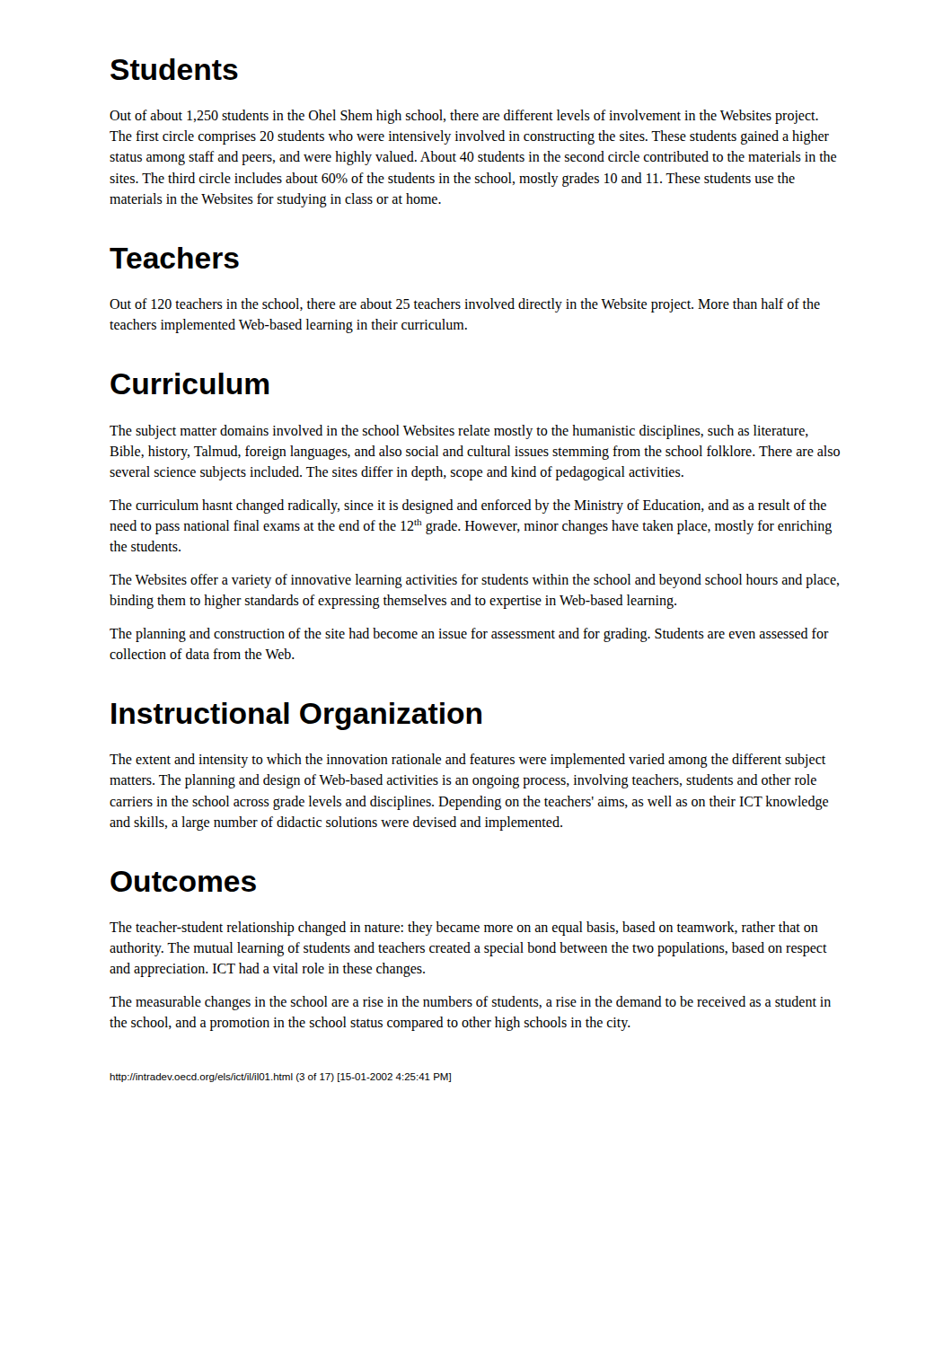Students
Out of about 1,250 students in the Ohel Shem high school, there are different levels of involvement in the Websites project. The first circle comprises 20 students who were intensively involved in constructing the sites. These students gained a higher status among staff and peers, and were highly valued. About 40 students in the second circle contributed to the materials in the sites. The third circle includes about 60% of the students in the school, mostly grades 10 and 11. These students use the materials in the Websites for studying in class or at home.
Teachers
Out of 120 teachers in the school, there are about 25 teachers involved directly in the Website project. More than half of the teachers implemented Web-based learning in their curriculum.
Curriculum
The subject matter domains involved in the school Websites relate mostly to the humanistic disciplines, such as literature, Bible, history, Talmud, foreign languages, and also social and cultural issues stemming from the school folklore. There are also several science subjects included. The sites differ in depth, scope and kind of pedagogical activities.
The curriculum hasnt changed radically, since it is designed and enforced by the Ministry of Education, and as a result of the need to pass national final exams at the end of the 12th grade. However, minor changes have taken place, mostly for enriching the students.
The Websites offer a variety of innovative learning activities for students within the school and beyond school hours and place, binding them to higher standards of expressing themselves and to expertise in Web-based learning.
The planning and construction of the site had become an issue for assessment and for grading. Students are even assessed for collection of data from the Web.
Instructional Organization
The extent and intensity to which the innovation rationale and features were implemented varied among the different subject matters. The planning and design of Web-based activities is an ongoing process, involving teachers, students and other role carriers in the school across grade levels and disciplines. Depending on the teachers' aims, as well as on their ICT knowledge and skills, a large number of didactic solutions were devised and implemented.
Outcomes
The teacher-student relationship changed in nature: they became more on an equal basis, based on teamwork, rather that on authority. The mutual learning of students and teachers created a special bond between the two populations, based on respect and appreciation. ICT had a vital role in these changes.
The measurable changes in the school are a rise in the numbers of students, a rise in the demand to be received as a student in the school, and a promotion in the school status compared to other high schools in the city.
http://intradev.oecd.org/els/ict/il/il01.html (3 of 17) [15-01-2002 4:25:41 PM]